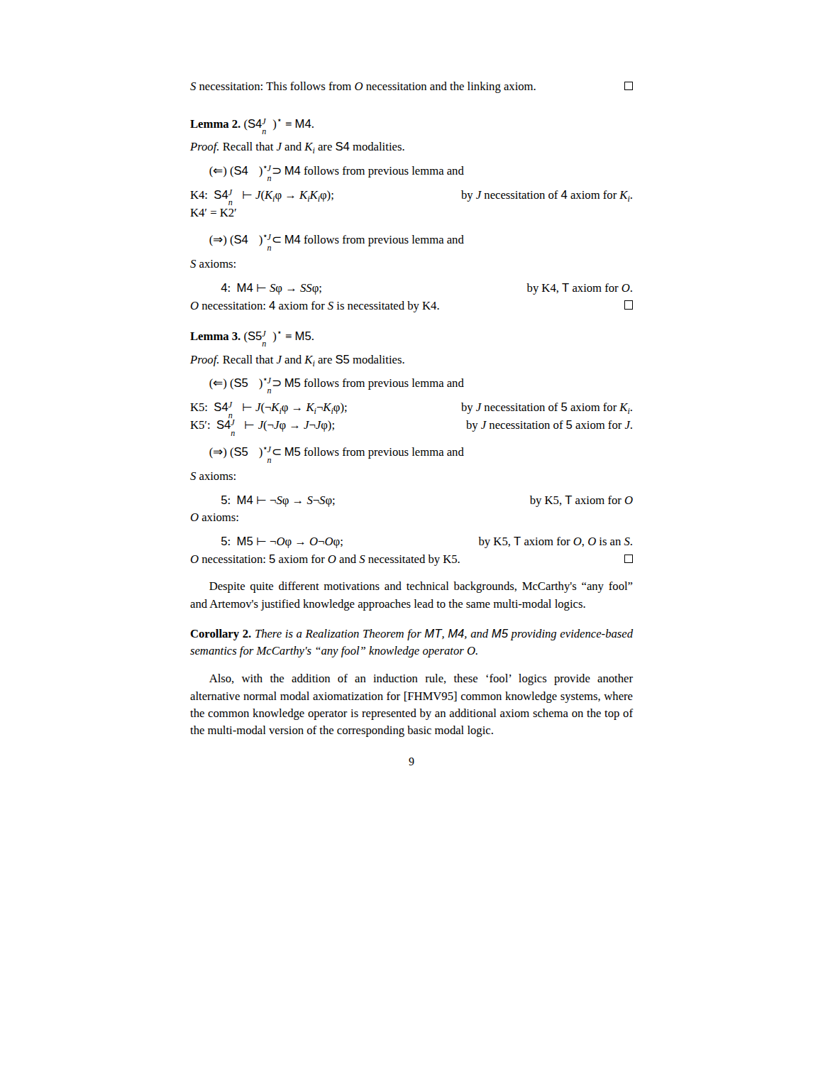S necessitation: This follows from O necessitation and the linking axiom.
Lemma 2. (S4 Jn)⋆ ≡ M4.
Proof. Recall that J and Ki are S4 modalities.
(⇐) (S4 Jn)⋆ ⊃ M4 follows from previous lemma and
K4: S4 Jn ⊢ J(Kiφ → KiKiφ); by J necessitation of 4 axiom for Ki.
K4′ = K2′
(⇒) (S4 Jn)⋆ ⊂ M4 follows from previous lemma and
S axioms:
4: M4 ⊢ Sφ → SSφ; by K4, T axiom for O.
O necessitation: 4 axiom for S is necessitated by K4.
Lemma 3. (S5 Jn)⋆ ≡ M5.
Proof. Recall that J and Ki are S5 modalities.
(⇐) (S5 Jn)⋆ ⊃ M5 follows from previous lemma and
K5: S4 Jn ⊢ J(¬Kiφ → Ki¬Kiφ); by J necessitation of 5 axiom for Ki.
K5′: S4 Jn ⊢ J(¬Jφ → J¬Jφ); by J necessitation of 5 axiom for J.
(⇒) (S5 Jn)⋆ ⊂ M5 follows from previous lemma and
S axioms:
5: M4 ⊢ ¬Sφ → S¬Sφ; by K5, T axiom for O
O axioms:
5: M5 ⊢ ¬Oφ → O¬Oφ; by K5, T axiom for O, O is an S.
O necessitation: 5 axiom for O and S necessitated by K5.
Despite quite different motivations and technical backgrounds, McCarthy's “any fool” and Artemov's justified knowledge approaches lead to the same multi-modal logics.
Corollary 2. There is a Realization Theorem for MT, M4, and M5 providing evidence-based semantics for McCarthy's “any fool” knowledge operator O.
Also, with the addition of an induction rule, these ‘fool’ logics provide another alternative normal modal axiomatization for [FHMV95] common knowledge systems, where the common knowledge operator is represented by an additional axiom schema on the top of the multi-modal version of the corresponding basic modal logic.
9